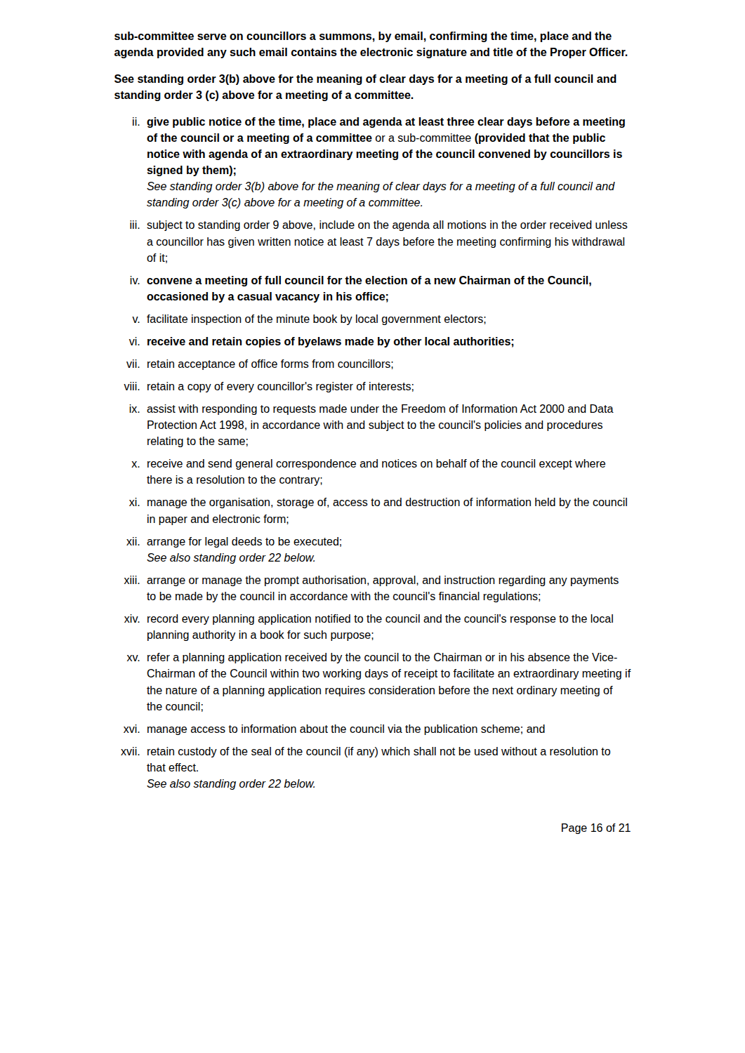sub-committee serve on councillors a summons, by email, confirming the time, place and the agenda provided any such email contains the electronic signature and title of the Proper Officer.
See standing order 3(b) above for the meaning of clear days for a meeting of a full council and standing order 3 (c) above for a meeting of a committee.
give public notice of the time, place and agenda at least three clear days before a meeting of the council or a meeting of a committee or a sub-committee (provided that the public notice with agenda of an extraordinary meeting of the council convened by councillors is signed by them); See standing order 3(b) above for the meaning of clear days for a meeting of a full council and standing order 3(c) above for a meeting of a committee.
subject to standing order 9 above, include on the agenda all motions in the order received unless a councillor has given written notice at least 7 days before the meeting confirming his withdrawal of it;
convene a meeting of full council for the election of a new Chairman of the Council, occasioned by a casual vacancy in his office;
facilitate inspection of the minute book by local government electors;
receive and retain copies of byelaws made by other local authorities;
retain acceptance of office forms from councillors;
retain a copy of every councillor's register of interests;
assist with responding to requests made under the Freedom of Information Act 2000 and Data Protection Act 1998, in accordance with and subject to the council's policies and procedures relating to the same;
receive and send general correspondence and notices on behalf of the council except where there is a resolution to the contrary;
manage the organisation, storage of, access to and destruction of information held by the council in paper and electronic form;
arrange for legal deeds to be executed; See also standing order 22 below.
arrange or manage the prompt authorisation, approval, and instruction regarding any payments to be made by the council in accordance with the council's financial regulations;
record every planning application notified to the council and the council's response to the local planning authority in a book for such purpose;
refer a planning application received by the council to the Chairman or in his absence the Vice-Chairman of the Council within two working days of receipt to facilitate an extraordinary meeting if the nature of a planning application requires consideration before the next ordinary meeting of the council;
manage access to information about the council via the publication scheme; and
retain custody of the seal of the council (if any) which shall not be used without a resolution to that effect. See also standing order 22 below.
Page 16 of 21